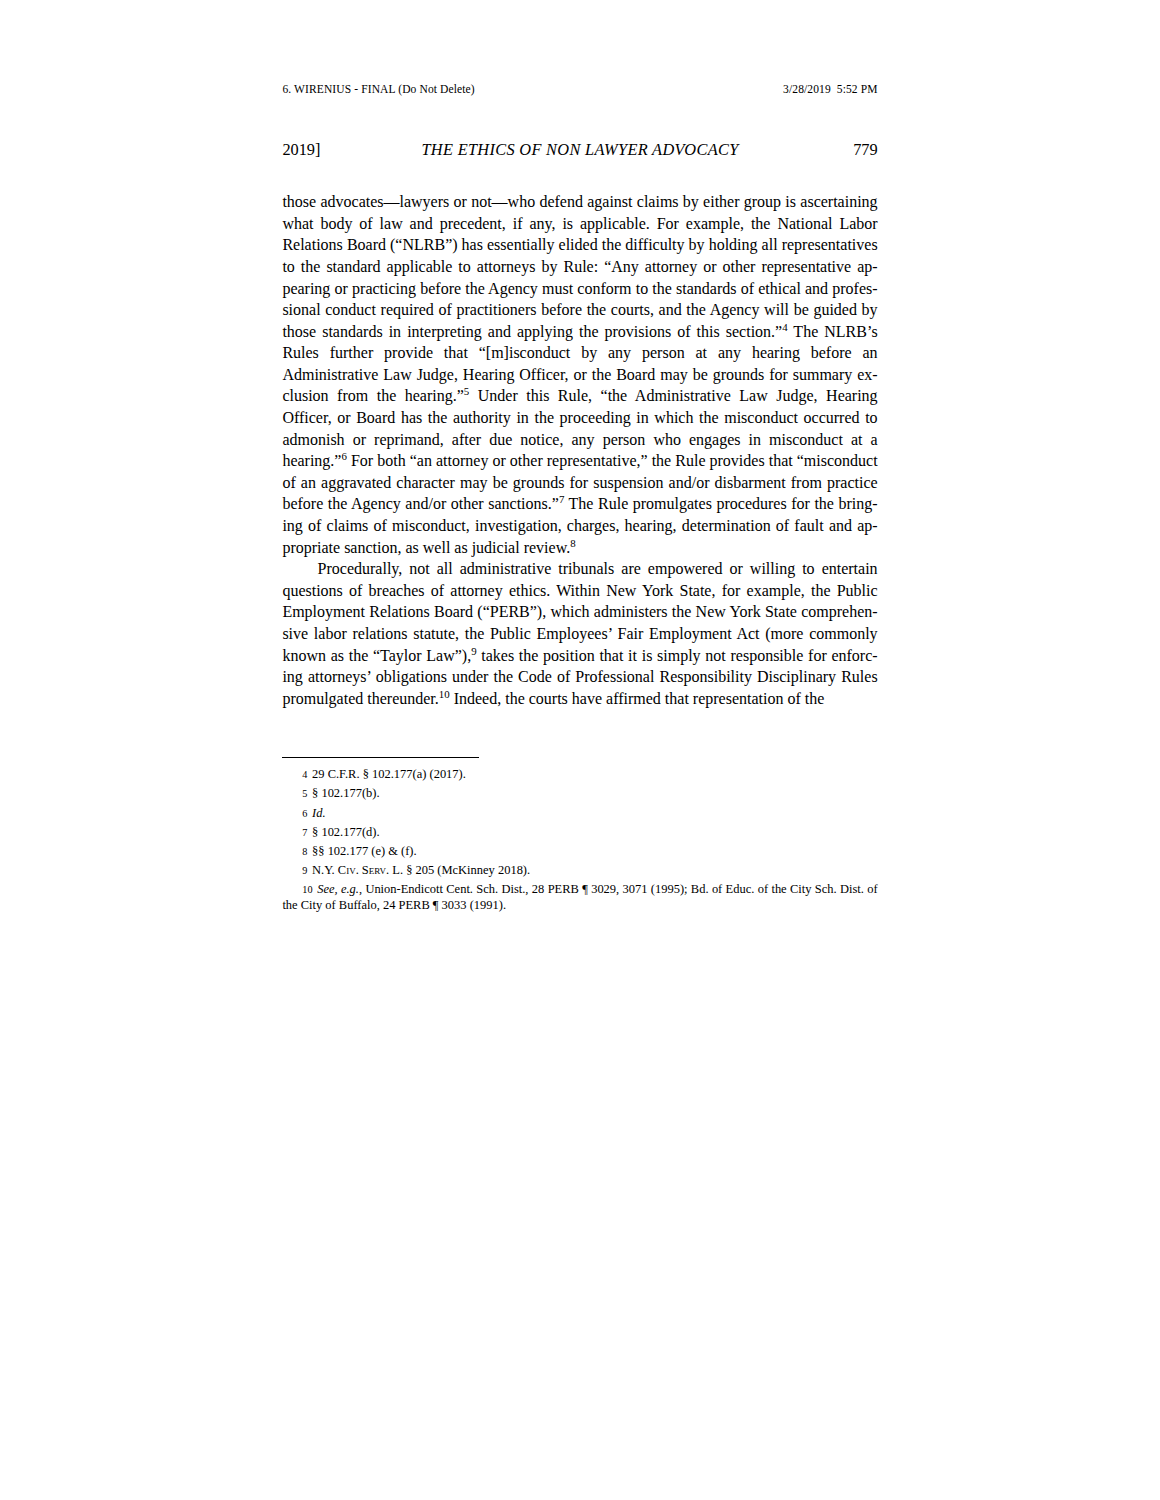6. WIRENIUS - FINAL (Do Not Delete) 3/28/2019 5:52 PM
2019] THE ETHICS OF NON LAWYER ADVOCACY 779
those advocates—lawyers or not—who defend against claims by either group is ascertaining what body of law and precedent, if any, is applicable. For example, the National Labor Relations Board (“NLRB”) has essentially elided the difficulty by holding all representatives to the standard applicable to attorneys by Rule: “Any attorney or other representative appearing or practicing before the Agency must conform to the standards of ethical and professional conduct required of practitioners before the courts, and the Agency will be guided by those standards in interpreting and applying the provisions of this section.”4 The NLRB’s Rules further provide that “[m]isconduct by any person at any hearing before an Administrative Law Judge, Hearing Officer, or the Board may be grounds for summary exclusion from the hearing.”5 Under this Rule, “the Administrative Law Judge, Hearing Officer, or Board has the authority in the proceeding in which the misconduct occurred to admonish or reprimand, after due notice, any person who engages in misconduct at a hearing.”6 For both “an attorney or other representative,” the Rule provides that “misconduct of an aggravated character may be grounds for suspension and/or disbarment from practice before the Agency and/or other sanctions.”7 The Rule promulgates procedures for the bringing of claims of misconduct, investigation, charges, hearing, determination of fault and appropriate sanction, as well as judicial review.8
Procedurally, not all administrative tribunals are empowered or willing to entertain questions of breaches of attorney ethics. Within New York State, for example, the Public Employment Relations Board (“PERB”), which administers the New York State comprehensive labor relations statute, the Public Employees’ Fair Employment Act (more commonly known as the “Taylor Law”),9 takes the position that it is simply not responsible for enforcing attorneys’ obligations under the Code of Professional Responsibility Disciplinary Rules promulgated thereunder.10 Indeed, the courts have affirmed that representation of the
429 C.F.R. § 102.177(a) (2017).
5§ 102.177(b).
6 Id.
7§ 102.177(d).
8§§ 102.177 (e) & (f).
9 N.Y. Civ. Serv. L. § 205 (McKinney 2018).
10 See, e.g., Union-Endicott Cent. Sch. Dist., 28 PERB ¶ 3029, 3071 (1995); Bd. of Educ. of the City Sch. Dist. of the City of Buffalo, 24 PERB ¶ 3033 (1991).